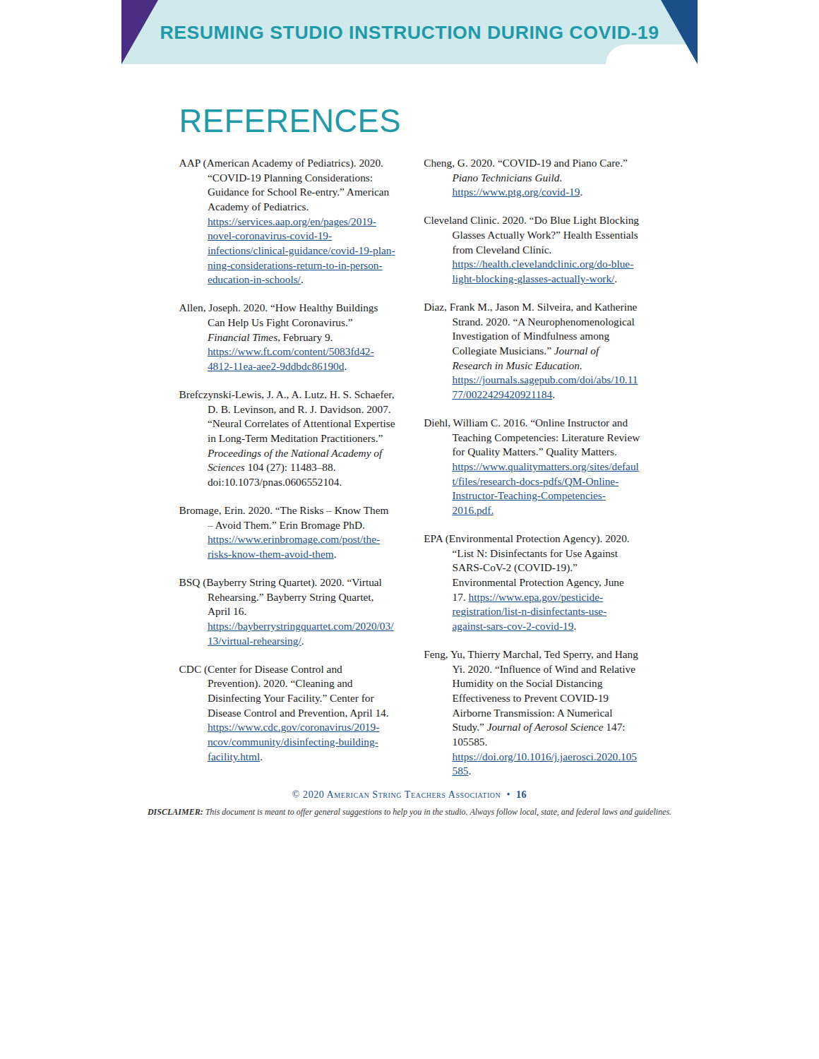Resuming Studio Instruction During COVID-19
REFERENCES
AAP (American Academy of Pediatrics). 2020. “COVID-19 Planning Considerations: Guidance for School Re-entry.” American Academy of Pediatrics. https://services.aap.org/en/pages/2019-novel-coronavirus-covid-19-infections/clinical-guidance/covid-19-planning-considerations-return-to-in-person-education-in-schools/.
Allen, Joseph. 2020. “How Healthy Buildings Can Help Us Fight Coronavirus.” Financial Times, February 9. https://www.ft.com/content/5083fd42-4812-11ea-aee2-9ddbdc86190d.
Brefczynski-Lewis, J. A., A. Lutz, H. S. Schaefer, D. B. Levinson, and R. J. Davidson. 2007. “Neural Correlates of Attentional Expertise in Long-Term Meditation Practitioners.” Proceedings of the National Academy of Sciences 104 (27): 11483–88. doi:10.1073/pnas.0606552104.
Bromage, Erin. 2020. “The Risks – Know Them – Avoid Them.” Erin Bromage PhD. https://www.erinbromage.com/post/the-risks-know-them-avoid-them.
BSQ (Bayberry String Quartet). 2020. “Virtual Rehearsing.” Bayberry String Quartet, April 16. https://bayberrystringquartet.com/2020/03/13/virtual-rehearsing/.
CDC (Center for Disease Control and Prevention). 2020. “Cleaning and Disinfecting Your Facility.” Center for Disease Control and Prevention, April 14. https://www.cdc.gov/coronavirus/2019-ncov/community/disinfecting-building-facility.html.
Cheng, G. 2020. “COVID-19 and Piano Care.” Piano Technicians Guild. https://www.ptg.org/covid-19.
Cleveland Clinic. 2020. “Do Blue Light Blocking Glasses Actually Work?” Health Essentials from Cleveland Clinic. https://health.clevelandclinic.org/do-blue-light-blocking-glasses-actually-work/.
Diaz, Frank M., Jason M. Silveira, and Katherine Strand. 2020. “A Neurophenomenological Investigation of Mindfulness among Collegiate Musicians.” Journal of Research in Music Education. https://journals.sagepub.com/doi/abs/10.1177/0022429420921184.
Diehl, William C. 2016. “Online Instructor and Teaching Competencies: Literature Review for Quality Matters.” Quality Matters. https://www.qualitymatters.org/sites/default/files/research-docs-pdfs/QM-Online-Instructor-Teaching-Competencies-2016.pdf.
EPA (Environmental Protection Agency). 2020. “List N: Disinfectants for Use Against SARS-CoV-2 (COVID-19).” Environmental Protection Agency, June 17. https://www.epa.gov/pesticide-registration/list-n-disinfectants-use-against-sars-cov-2-covid-19.
Feng, Yu, Thierry Marchal, Ted Sperry, and Hang Yi. 2020. “Influence of Wind and Relative Humidity on the Social Distancing Effectiveness to Prevent COVID-19 Airborne Transmission: A Numerical Study.” Journal of Aerosol Science 147: 105585. https://doi.org/10.1016/j.jaerosci.2020.105585.
© 2020 American String Teachers Association • 16
DISCLAIMER: This document is meant to offer general suggestions to help you in the studio. Always follow local, state, and federal laws and guidelines.